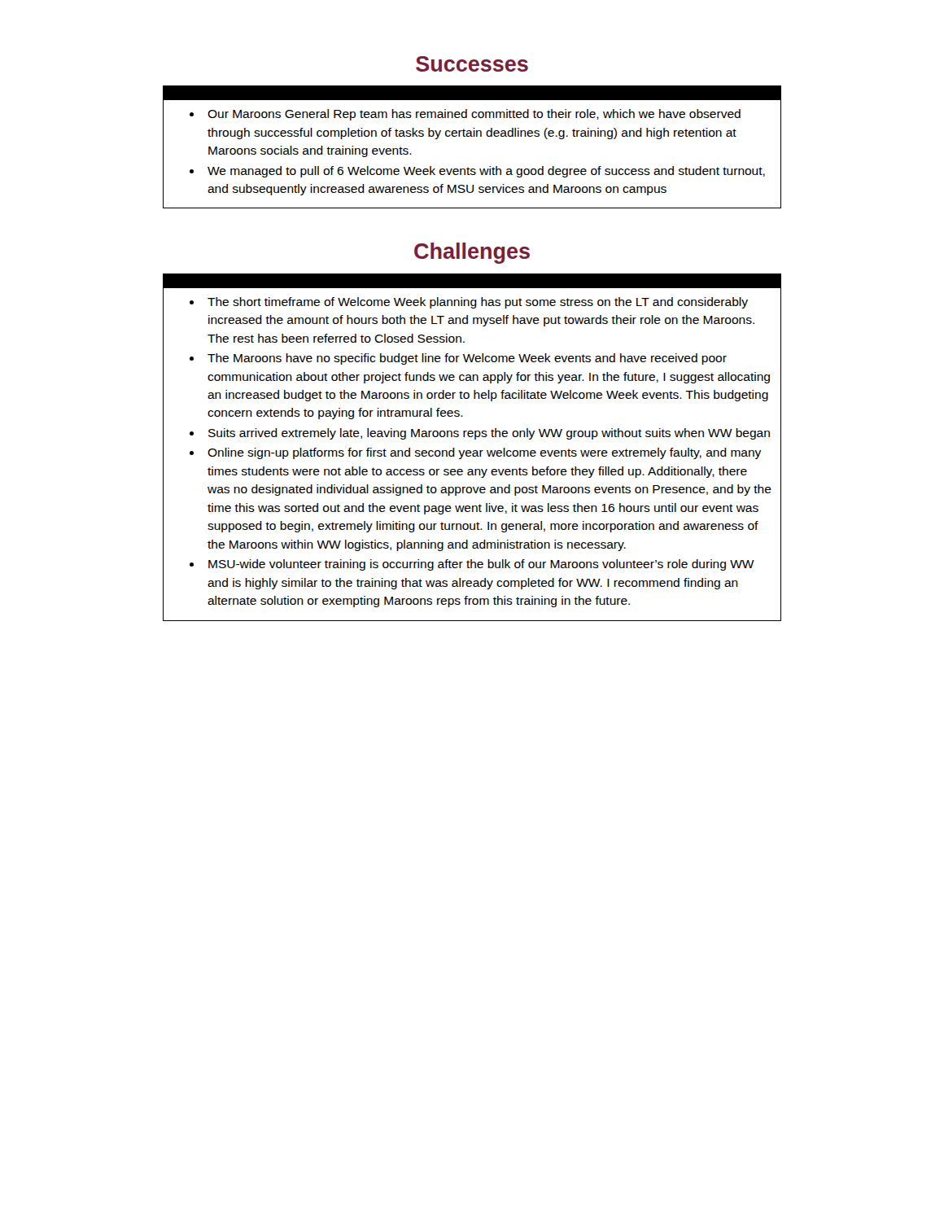Successes
Our Maroons General Rep team has remained committed to their role, which we have observed through successful completion of tasks by certain deadlines (e.g. training) and high retention at Maroons socials and training events.
We managed to pull of 6 Welcome Week events with a good degree of success and student turnout, and subsequently increased awareness of MSU services and Maroons on campus
Challenges
The short timeframe of Welcome Week planning has put some stress on the LT and considerably increased the amount of hours both the LT and myself have put towards their role on the Maroons. The rest has been referred to Closed Session.
The Maroons have no specific budget line for Welcome Week events and have received poor communication about other project funds we can apply for this year. In the future, I suggest allocating an increased budget to the Maroons in order to help facilitate Welcome Week events. This budgeting concern extends to paying for intramural fees.
Suits arrived extremely late, leaving Maroons reps the only WW group without suits when WW began
Online sign-up platforms for first and second year welcome events were extremely faulty, and many times students were not able to access or see any events before they filled up. Additionally, there was no designated individual assigned to approve and post Maroons events on Presence, and by the time this was sorted out and the event page went live, it was less then 16 hours until our event was supposed to begin, extremely limiting our turnout. In general, more incorporation and awareness of the Maroons within WW logistics, planning and administration is necessary.
MSU-wide volunteer training is occurring after the bulk of our Maroons volunteer’s role during WW and is highly similar to the training that was already completed for WW. I recommend finding an alternate solution or exempting Maroons reps from this training in the future.